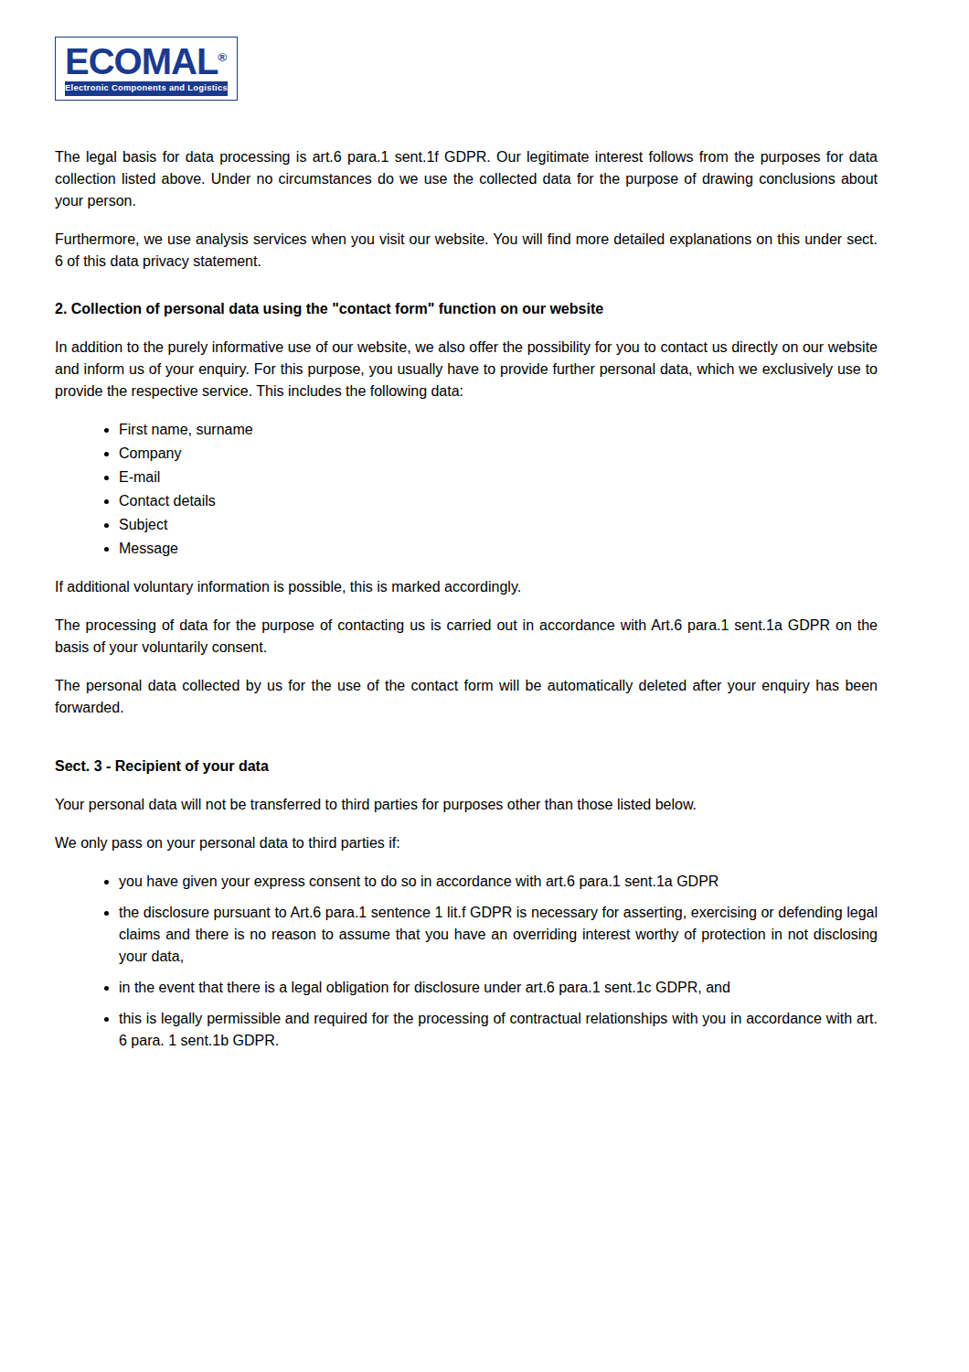ECOMAL®
Electronic Components and Logistics
The legal basis for data processing is art.6 para.1 sent.1f GDPR. Our legitimate interest follows from the purposes for data collection listed above. Under no circumstances do we use the collected data for the purpose of drawing conclusions about your person.
Furthermore, we use analysis services when you visit our website. You will find more detailed explanations on this under sect. 6 of this data privacy statement.
2. Collection of personal data using the "contact form" function on our website
In addition to the purely informative use of our website, we also offer the possibility for you to contact us directly on our website and inform us of your enquiry. For this purpose, you usually have to provide further personal data, which we exclusively use to provide the respective service. This includes the following data:
First name, surname
Company
E-mail
Contact details
Subject
Message
If additional voluntary information is possible, this is marked accordingly.
The processing of data for the purpose of contacting us is carried out in accordance with Art.6 para.1 sent.1a GDPR on the basis of your voluntarily consent.
The personal data collected by us for the use of the contact form will be automatically deleted after your enquiry has been forwarded.
Sect. 3 - Recipient of your data
Your personal data will not be transferred to third parties for purposes other than those listed below.
We only pass on your personal data to third parties if:
you have given your express consent to do so in accordance with art.6 para.1 sent.1a GDPR
the disclosure pursuant to Art.6 para.1 sentence 1 lit.f GDPR is necessary for asserting, exercising or defending legal claims and there is no reason to assume that you have an overriding interest worthy of protection in not disclosing your data,
in the event that there is a legal obligation for disclosure under art.6 para.1 sent.1c GDPR, and
this is legally permissible and required for the processing of contractual relationships with you in accordance with art. 6 para. 1 sent.1b GDPR.